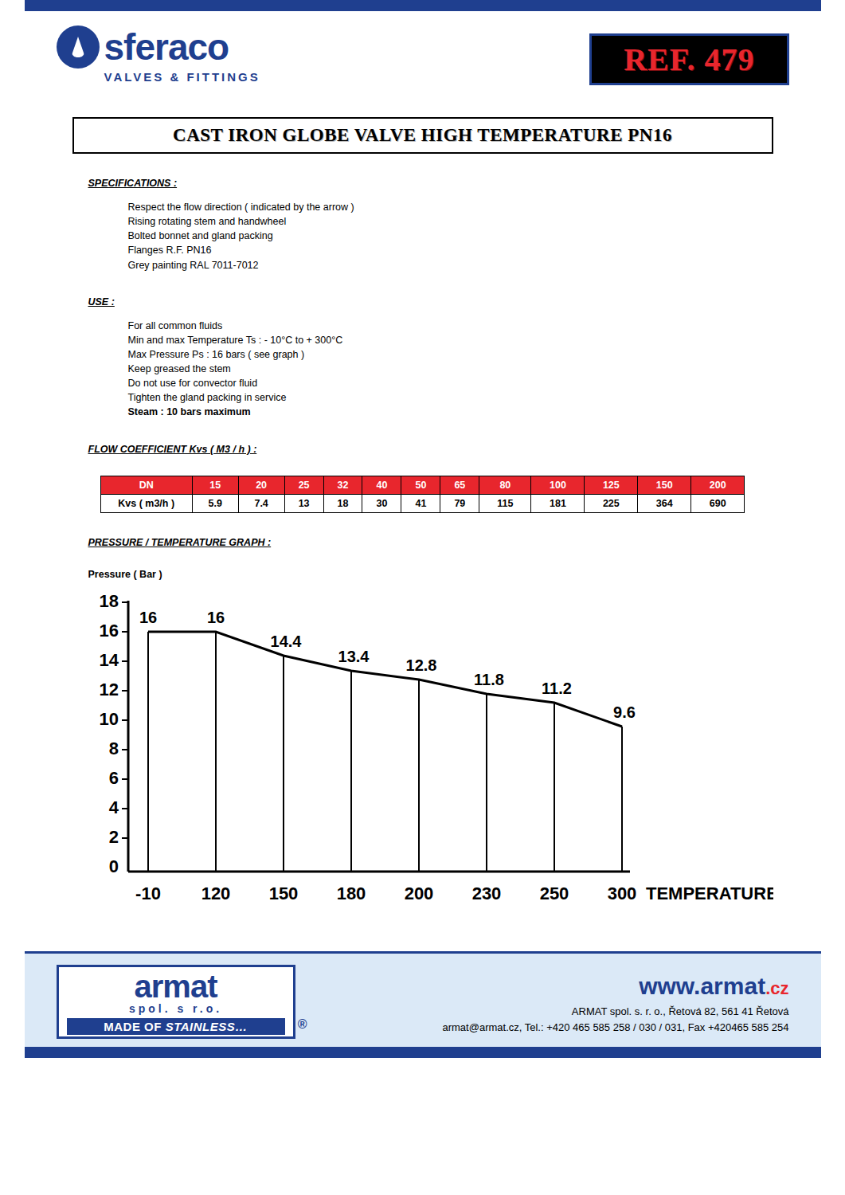sferaco
VALVES & FITTINGS
REF. 479
CAST IRON GLOBE VALVE HIGH TEMPERATURE PN16
SPECIFICATIONS :
Respect the flow direction ( indicated by the arrow )
Rising rotating stem and handwheel
Bolted bonnet and gland packing
Flanges R.F. PN16
Grey painting RAL 7011-7012
USE :
For all common fluids
Min and max Temperature Ts : - 10°C to + 300°C
Max Pressure Ps : 16 bars ( see graph )
Keep greased the stem
Do not use for convector fluid
Tighten the gland packing in service
Steam : 10 bars maximum
FLOW COEFFICIENT Kvs ( M3 / h ) :
| DN | 15 | 20 | 25 | 32 | 40 | 50 | 65 | 80 | 100 | 125 | 150 | 200 |
| --- | --- | --- | --- | --- | --- | --- | --- | --- | --- | --- | --- | --- |
| Kvs ( m3/h ) | 5.9 | 7.4 | 13 | 18 | 30 | 41 | 79 | 115 | 181 | 225 | 364 | 690 |
PRESSURE / TEMPERATURE GRAPH :
Pressure ( Bar )
18 16 14 12 10 8 6 4 2 0 -10 120 150 180 200 230 250 300 16 16 14.4 13.4 12.8 11.8 11.2 9.6 TEMPERATURE ( °C )
armat
spol. s r.o.
MADE OF STAINLESS…
®
www.armat.cz
ARMAT spol. s. r. o., Řetová 82, 561 41 Řetová
armat@armat.cz, Tel.: +420 465 585 258 / 030 / 031, Fax +420465 585 254